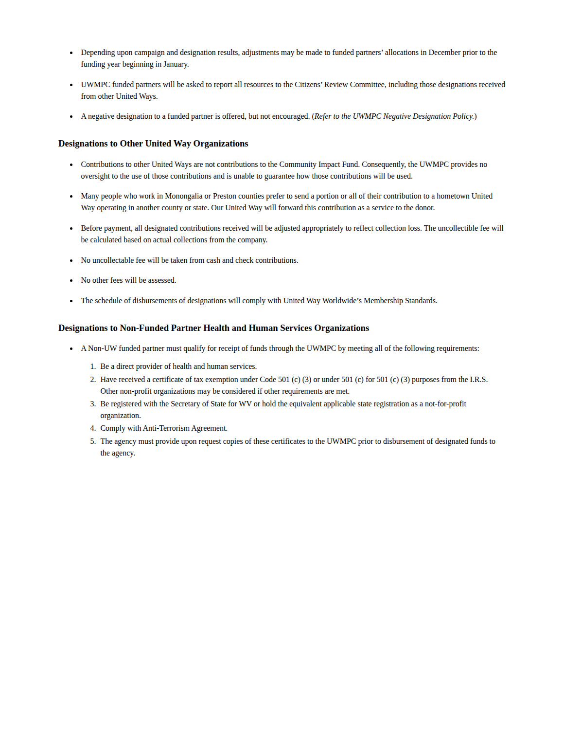Depending upon campaign and designation results, adjustments may be made to funded partners’ allocations in December prior to the funding year beginning in January.
UWMPC funded partners will be asked to report all resources to the Citizens’ Review Committee, including those designations received from other United Ways.
A negative designation to a funded partner is offered, but not encouraged. (Refer to the UWMPC Negative Designation Policy.)
Designations to Other United Way Organizations
Contributions to other United Ways are not contributions to the Community Impact Fund. Consequently, the UWMPC provides no oversight to the use of those contributions and is unable to guarantee how those contributions will be used.
Many people who work in Monongalia or Preston counties prefer to send a portion or all of their contribution to a hometown United Way operating in another county or state. Our United Way will forward this contribution as a service to the donor.
Before payment, all designated contributions received will be adjusted appropriately to reflect collection loss. The uncollectible fee will be calculated based on actual collections from the company.
No uncollectable fee will be taken from cash and check contributions.
No other fees will be assessed.
The schedule of disbursements of designations will comply with United Way Worldwide’s Membership Standards.
Designations to Non-Funded Partner Health and Human Services Organizations
A Non-UW funded partner must qualify for receipt of funds through the UWMPC by meeting all of the following requirements:
Be a direct provider of health and human services.
Have received a certificate of tax exemption under Code 501 (c) (3) or under 501 (c) for 501 (c) (3) purposes from the I.R.S. Other non-profit organizations may be considered if other requirements are met.
Be registered with the Secretary of State for WV or hold the equivalent applicable state registration as a not-for-profit organization.
Comply with Anti-Terrorism Agreement.
The agency must provide upon request copies of these certificates to the UWMPC prior to disbursement of designated funds to the agency.